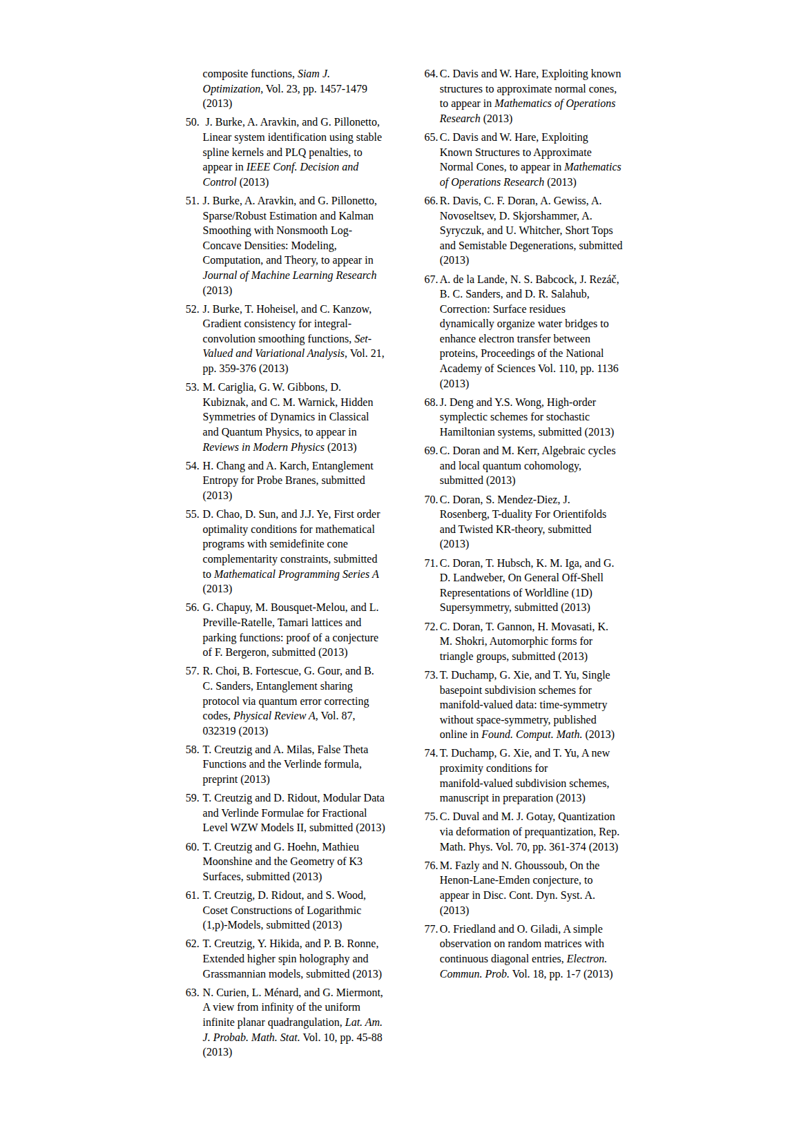composite functions, Siam J. Optimization, Vol. 23, pp. 1457-1479 (2013)
50. J. Burke, A. Aravkin, and G. Pillonetto, Linear system identification using stable spline kernels and PLQ penalties, to appear in IEEE Conf. Decision and Control (2013)
51. J. Burke, A. Aravkin, and G. Pillonetto, Sparse/Robust Estimation and Kalman Smoothing with Nonsmooth Log-Concave Densities: Modeling, Computation, and Theory, to appear in Journal of Machine Learning Research (2013)
52. J. Burke, T. Hoheisel, and C. Kanzow, Gradient consistency for integral-convolution smoothing functions, Set-Valued and Variational Analysis, Vol. 21, pp. 359-376 (2013)
53. M. Cariglia, G. W. Gibbons, D. Kubiznak, and C. M. Warnick, Hidden Symmetries of Dynamics in Classical and Quantum Physics, to appear in Reviews in Modern Physics (2013)
54. H. Chang and A. Karch, Entanglement Entropy for Probe Branes, submitted (2013)
55. D. Chao, D. Sun, and J.J. Ye, First order optimality conditions for mathematical programs with semidefinite cone complementarity constraints, submitted to Mathematical Programming Series A (2013)
56. G. Chapuy, M. Bousquet-Melou, and L. Preville-Ratelle, Tamari lattices and parking functions: proof of a conjecture of F. Bergeron, submitted (2013)
57. R. Choi, B. Fortescue, G. Gour, and B. C. Sanders, Entanglement sharing protocol via quantum error correcting codes, Physical Review A, Vol. 87, 032319 (2013)
58. T. Creutzig and A. Milas, False Theta Functions and the Verlinde formula, preprint (2013)
59. T. Creutzig and D. Ridout, Modular Data and Verlinde Formulae for Fractional Level WZW Models II, submitted (2013)
60. T. Creutzig and G. Hoehn, Mathieu Moonshine and the Geometry of K3 Surfaces, submitted (2013)
61. T. Creutzig, D. Ridout, and S. Wood, Coset Constructions of Logarithmic (1,p)-Models, submitted (2013)
62. T. Creutzig, Y. Hikida, and P. B. Ronne, Extended higher spin holography and Grassmannian models, submitted (2013)
63. N. Curien, L. Ménard, and G. Miermont, A view from infinity of the uniform infinite planar quadrangulation, Lat. Am. J. Probab. Math. Stat. Vol. 10, pp. 45-88 (2013)
64. C. Davis and W. Hare, Exploiting known structures to approximate normal cones, to appear in Mathematics of Operations Research (2013)
65. C. Davis and W. Hare, Exploiting Known Structures to Approximate Normal Cones, to appear in Mathematics of Operations Research (2013)
66. R. Davis, C. F. Doran, A. Gewiss, A. Novoseltsev, D. Skjorshammer, A. Syryczuk, and U. Whitcher, Short Tops and Semistable Degenerations, submitted (2013)
67. A. de la Lande, N. S. Babcock, J. Rezáč, B. C. Sanders, and D. R. Salahub, Correction: Surface residues dynamically organize water bridges to enhance electron transfer between proteins, Proceedings of the National Academy of Sciences Vol. 110, pp. 1136 (2013)
68. J. Deng and Y.S. Wong, High‑order symplectic schemes for stochastic Hamiltonian systems, submitted (2013)
69. C. Doran and M. Kerr, Algebraic cycles and local quantum cohomology, submitted (2013)
70. C. Doran, S. Mendez-Diez, J. Rosenberg, T-duality For Orientifolds and Twisted KR-theory, submitted (2013)
71. C. Doran, T. Hubsch, K. M. Iga, and G. D. Landweber, On General Off-Shell Representations of Worldline (1D) Supersymmetry, submitted (2013)
72. C. Doran, T. Gannon, H. Movasati, K. M. Shokri, Automorphic forms for triangle groups, submitted (2013)
73. T. Duchamp, G. Xie, and T. Yu, Single basepoint subdivision schemes for manifold-valued data: time‑symmetry without space‑symmetry, published online in Found. Comput. Math. (2013)
74. T. Duchamp, G. Xie, and T. Yu, A new proximity conditions for manifold‑valued subdivision schemes, manuscript in preparation (2013)
75. C. Duval and M. J. Gotay, Quantization via deformation of prequantization, Rep. Math. Phys. Vol. 70, pp. 361-374 (2013)
76. M. Fazly and N. Ghoussoub, On the Henon-Lane-Emden conjecture, to appear in Disc. Cont. Dyn. Syst. A. (2013)
77. O. Friedland and O. Giladi, A simple observation on random matrices with continuous diagonal entries, Electron. Commun. Prob. Vol. 18, pp. 1-7 (2013)